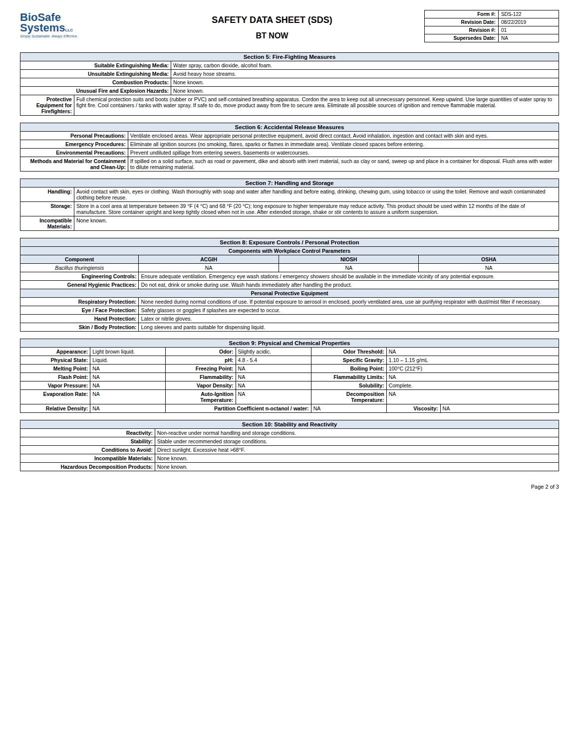BioSafe
SystemsLLC
Simply Sustainable. Always Effective.
SAFETY DATA SHEET (SDS)
BT NOW
| Form #: | SDS-122 |
| Revision Date: | 08/22/2019 |
| Revision #: | 01 |
| Supersedes Date: | NA |
| Section 5: Fire-Fighting Measures |
| Suitable Extinguishing Media: | Water spray, carbon dioxide, alcohol foam. |
| Unsuitable Extinguishing Media: | Avoid heavy hose streams. |
| Combustion Products: | None known. |
| Unusual Fire and Explosion Hazards: | None known. |
| Protective Equipment for Firefighters: | Full chemical protection suits and boots (rubber or PVC) and self-contained breathing apparatus. Cordon the area to keep out all unnecessary personnel. Keep upwind. Use large quantities of water spray to fight fire. Cool containers / tanks with water spray. If safe to do, move product away from fire to secure area. Eliminate all possible sources of ignition and remove flammable material. |
| Section 6: Accidental Release Measures |
| Personal Precautions: | Ventilate enclosed areas. Wear appropriate personal protective equipment, avoid direct contact. Avoid inhalation, ingestion and contact with skin and eyes. |
| Emergency Procedures: | Eliminate all ignition sources (no smoking, flares, sparks or flames in immediate area). Ventilate closed spaces before entering. |
| Environmental Precautions: | Prevent undiluted spillage from entering sewers, basements or watercourses. |
| Methods and Material for Containment and Clean-Up: | If spilled on a solid surface, such as road or pavement, dike and absorb with inert material, such as clay or sand, sweep up and place in a container for disposal. Flush area with water to dilute remaining material. |
| Section 7: Handling and Storage |
| Handling: | Avoid contact with skin, eyes or clothing. Wash thoroughly with soap and water after handling and before eating, drinking, chewing gum, using tobacco or using the toilet. Remove and wash contaminated clothing before reuse. |
| Storage: | Store in a cool area at temperature between 39 °F (4 °C) and 68 °F (20 °C); long exposure to higher temperature may reduce activity. This product should be used within 12 months of the date of manufacture. Store container upright and keep tightly closed when not in use. After extended storage, shake or stir contents to assure a uniform suspension. |
| Incompatible Materials: | None known. |
| Section 8: Exposure Controls / Personal Protection |
| Components with Workplace Control Parameters |
| Component | ACGIH | NIOSH | OSHA |
| Bacillus thuringiensis | NA | NA | NA |
| Engineering Controls: | Ensure adequate ventilation. Emergency eye wash stations / emergency showers should be available in the immediate vicinity of any potential exposure. |
| General Hygienic Practices: | Do not eat, drink or smoke during use. Wash hands immediately after handling the product. |
| Personal Protective Equipment |
| Respiratory Protection: | None needed during normal conditions of use. If potential exposure to aerosol in enclosed, poorly ventilated area, use air purifying respirator with dust/mist filter if necessary. |
| Eye / Face Protection: | Safety glasses or goggles if splashes are expected to occur. |
| Hand Protection: | Latex or nitrile gloves. |
| Skin / Body Protection: | Long sleeves and pants suitable for dispensing liquid. |
| Section 9: Physical and Chemical Properties |
| Appearance: | Light brown liquid. | Odor: | Slightly acidic. | Odor Threshold: | NA |
| Physical State: | Liquid. | pH: | 4.8 - 5.4 | Specific Gravity: | 1.10 – 1.15 g/mL |
| Melting Point: | NA | Freezing Point: | NA | Boiling Point: | 100°C (212°F) |
| Flash Point: | NA | Flammability: | NA | Flammability Limits: | NA |
| Vapor Pressure: | NA | Vapor Density: | NA | Solubility: | Complete. |
| Evaporation Rate: | NA | Auto-Ignition Temperature: | NA | Decomposition Temperature: | NA |
| Relative Density: | NA | Partition Coefficient n-octanol / water: | NA | Viscosity: | NA |
| Section 10: Stability and Reactivity |
| Reactivity: | Non-reactive under normal handling and storage conditions. |
| Stability: | Stable under recommended storage conditions. |
| Conditions to Avoid: | Direct sunlight. Excessive heat >68°F. |
| Incompatible Materials: | None known. |
| Hazardous Decomposition Products: | None known. |
Page 2 of 3